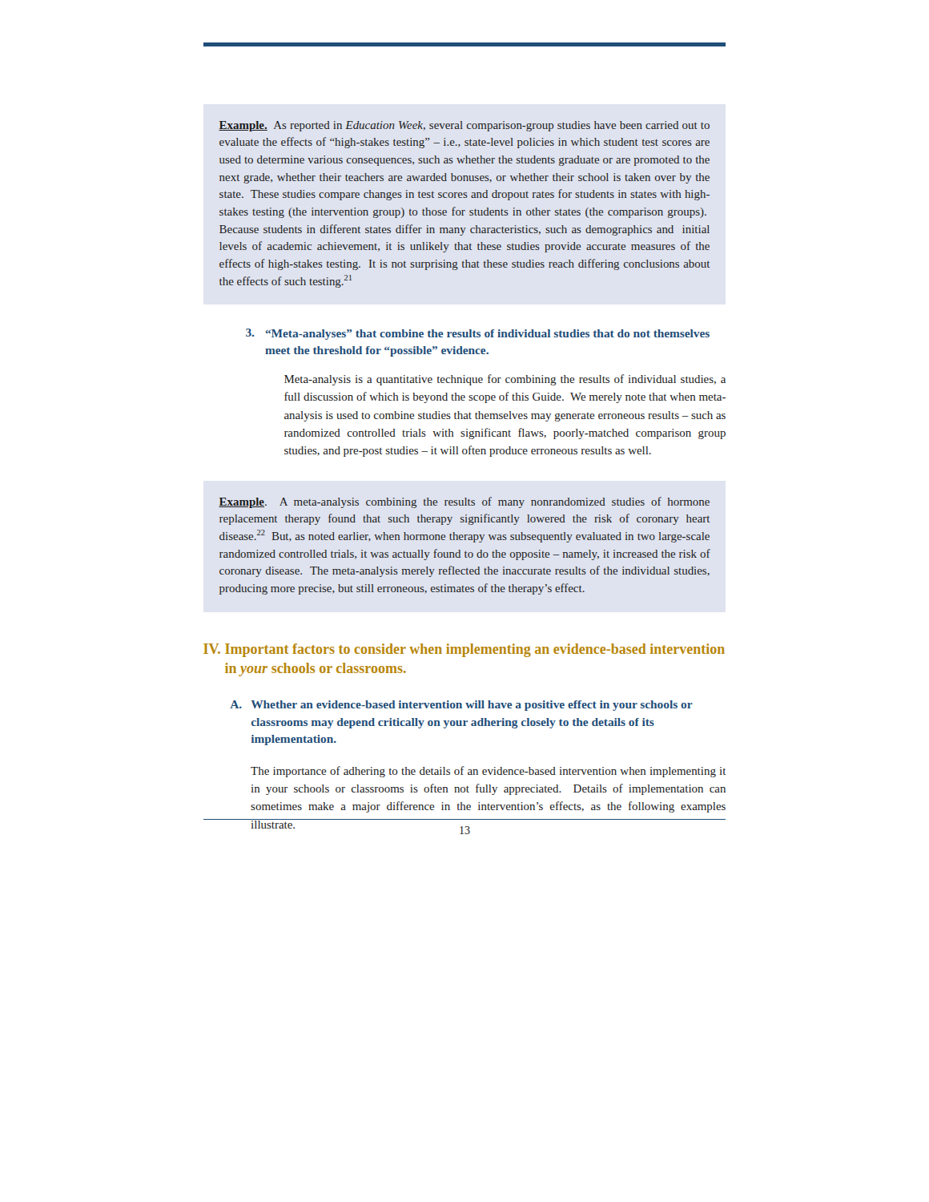Example. As reported in Education Week, several comparison-group studies have been carried out to evaluate the effects of “high-stakes testing” – i.e., state-level policies in which student test scores are used to determine various consequences, such as whether the students graduate or are promoted to the next grade, whether their teachers are awarded bonuses, or whether their school is taken over by the state. These studies compare changes in test scores and dropout rates for students in states with high-stakes testing (the intervention group) to those for students in other states (the comparison groups). Because students in different states differ in many characteristics, such as demographics and initial levels of academic achievement, it is unlikely that these studies provide accurate measures of the effects of high-stakes testing. It is not surprising that these studies reach differing conclusions about the effects of such testing.21
3. “Meta-analyses” that combine the results of individual studies that do not themselves meet the threshold for “possible” evidence.
Meta-analysis is a quantitative technique for combining the results of individual studies, a full discussion of which is beyond the scope of this Guide. We merely note that when meta-analysis is used to combine studies that themselves may generate erroneous results – such as randomized controlled trials with significant flaws, poorly-matched comparison group studies, and pre-post studies – it will often produce erroneous results as well.
Example. A meta-analysis combining the results of many nonrandomized studies of hormone replacement therapy found that such therapy significantly lowered the risk of coronary heart disease.22 But, as noted earlier, when hormone therapy was subsequently evaluated in two large-scale randomized controlled trials, it was actually found to do the opposite – namely, it increased the risk of coronary disease. The meta-analysis merely reflected the inaccurate results of the individual studies, producing more precise, but still erroneous, estimates of the therapy’s effect.
IV. Important factors to consider when implementing an evidence-based intervention in your schools or classrooms.
A. Whether an evidence-based intervention will have a positive effect in your schools or classrooms may depend critically on your adhering closely to the details of its implementation.
The importance of adhering to the details of an evidence-based intervention when implementing it in your schools or classrooms is often not fully appreciated. Details of implementation can sometimes make a major difference in the intervention’s effects, as the following examples illustrate.
13